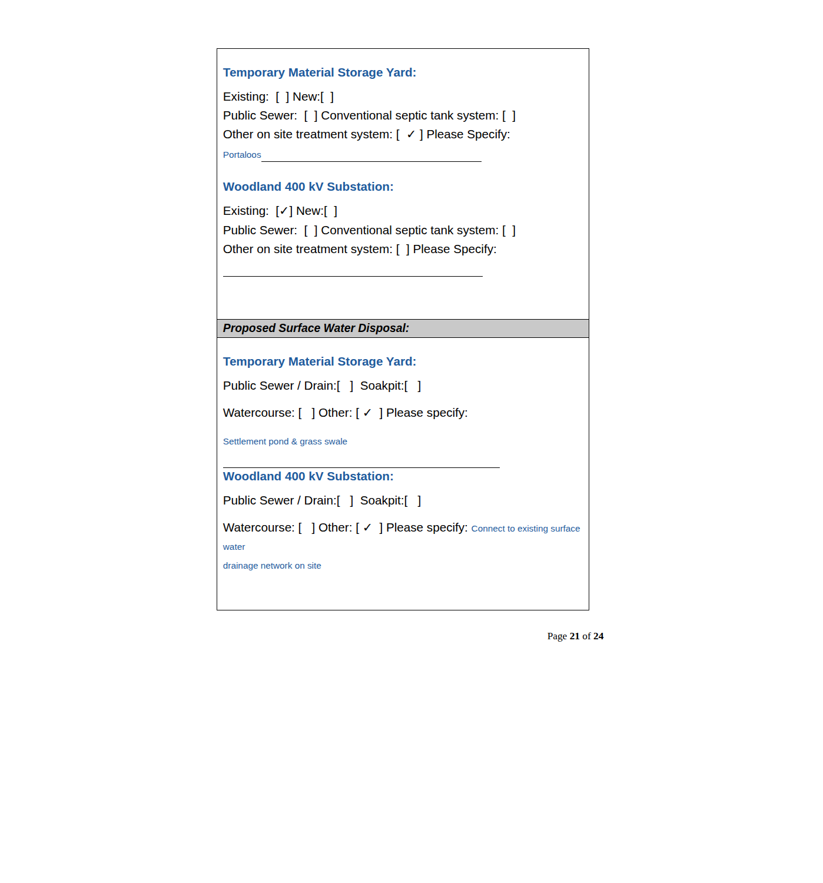Temporary Material Storage Yard:
Existing: [ ] New:[ ]
Public Sewer: [ ] Conventional septic tank system: [ ]
Other on site treatment system: [ ✓ ] Please Specify:
Portaloos
Woodland 400 kV Substation:
Existing: [✓] New:[ ]
Public Sewer: [ ] Conventional septic tank system: [ ]
Other on site treatment system: [ ] Please Specify:
Proposed Surface Water Disposal:
Temporary Material Storage Yard:
Public Sewer / Drain:[ ] Soakpit:[ ]
Watercourse: [ ] Other: [ ✓ ] Please specify:
Settlement pond & grass swale
Woodland 400 kV Substation:
Public Sewer / Drain:[ ] Soakpit:[ ]
Watercourse: [ ] Other: [ ✓ ] Please specify: Connect to existing surface water
drainage network on site
Page 21 of 24